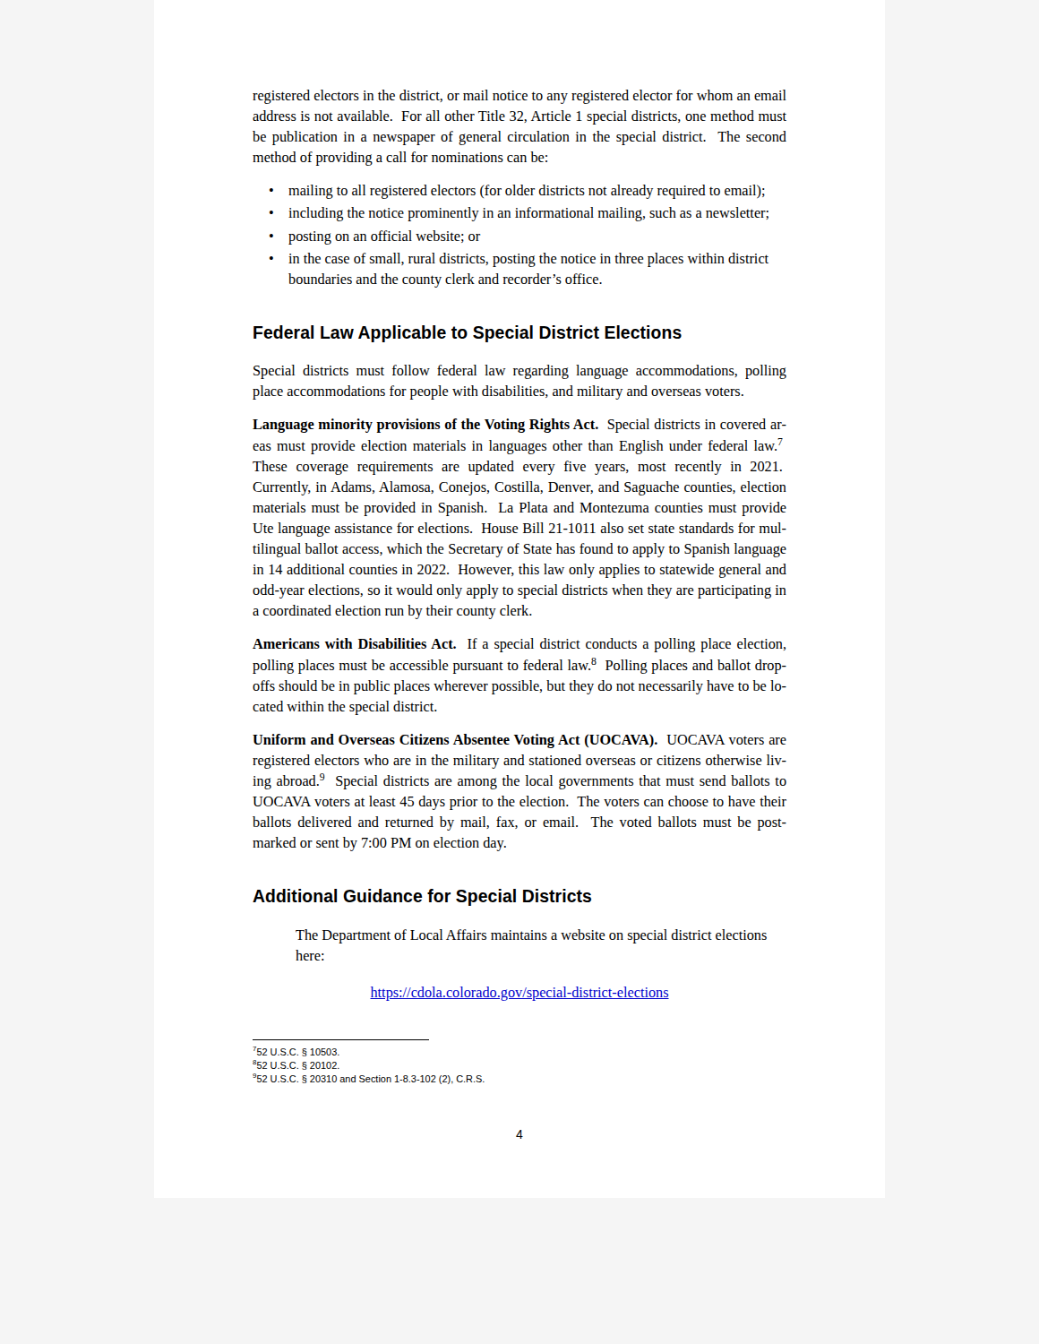registered electors in the district, or mail notice to any registered elector for whom an email address is not available. For all other Title 32, Article 1 special districts, one method must be publication in a newspaper of general circulation in the special district. The second method of providing a call for nominations can be:
mailing to all registered electors (for older districts not already required to email);
including the notice prominently in an informational mailing, such as a newsletter;
posting on an official website; or
in the case of small, rural districts, posting the notice in three places within district boundaries and the county clerk and recorder’s office.
Federal Law Applicable to Special District Elections
Special districts must follow federal law regarding language accommodations, polling place accommodations for people with disabilities, and military and overseas voters.
Language minority provisions of the Voting Rights Act. Special districts in covered areas must provide election materials in languages other than English under federal law.7 These coverage requirements are updated every five years, most recently in 2021. Currently, in Adams, Alamosa, Conejos, Costilla, Denver, and Saguache counties, election materials must be provided in Spanish. La Plata and Montezuma counties must provide Ute language assistance for elections. House Bill 21-1011 also set state standards for multilingual ballot access, which the Secretary of State has found to apply to Spanish language in 14 additional counties in 2022. However, this law only applies to statewide general and odd-year elections, so it would only apply to special districts when they are participating in a coordinated election run by their county clerk.
Americans with Disabilities Act. If a special district conducts a polling place election, polling places must be accessible pursuant to federal law.8 Polling places and ballot drop-offs should be in public places wherever possible, but they do not necessarily have to be located within the special district.
Uniform and Overseas Citizens Absentee Voting Act (UOCAVA). UOCAVA voters are registered electors who are in the military and stationed overseas or citizens otherwise living abroad.9 Special districts are among the local governments that must send ballots to UOCAVA voters at least 45 days prior to the election. The voters can choose to have their ballots delivered and returned by mail, fax, or email. The voted ballots must be postmarked or sent by 7:00 PM on election day.
Additional Guidance for Special Districts
The Department of Local Affairs maintains a website on special district elections here:
https://cdola.colorado.gov/special-district-elections
752 U.S.C. § 10503.
852 U.S.C. § 20102.
952 U.S.C. § 20310 and Section 1-8.3-102 (2), C.R.S.
4